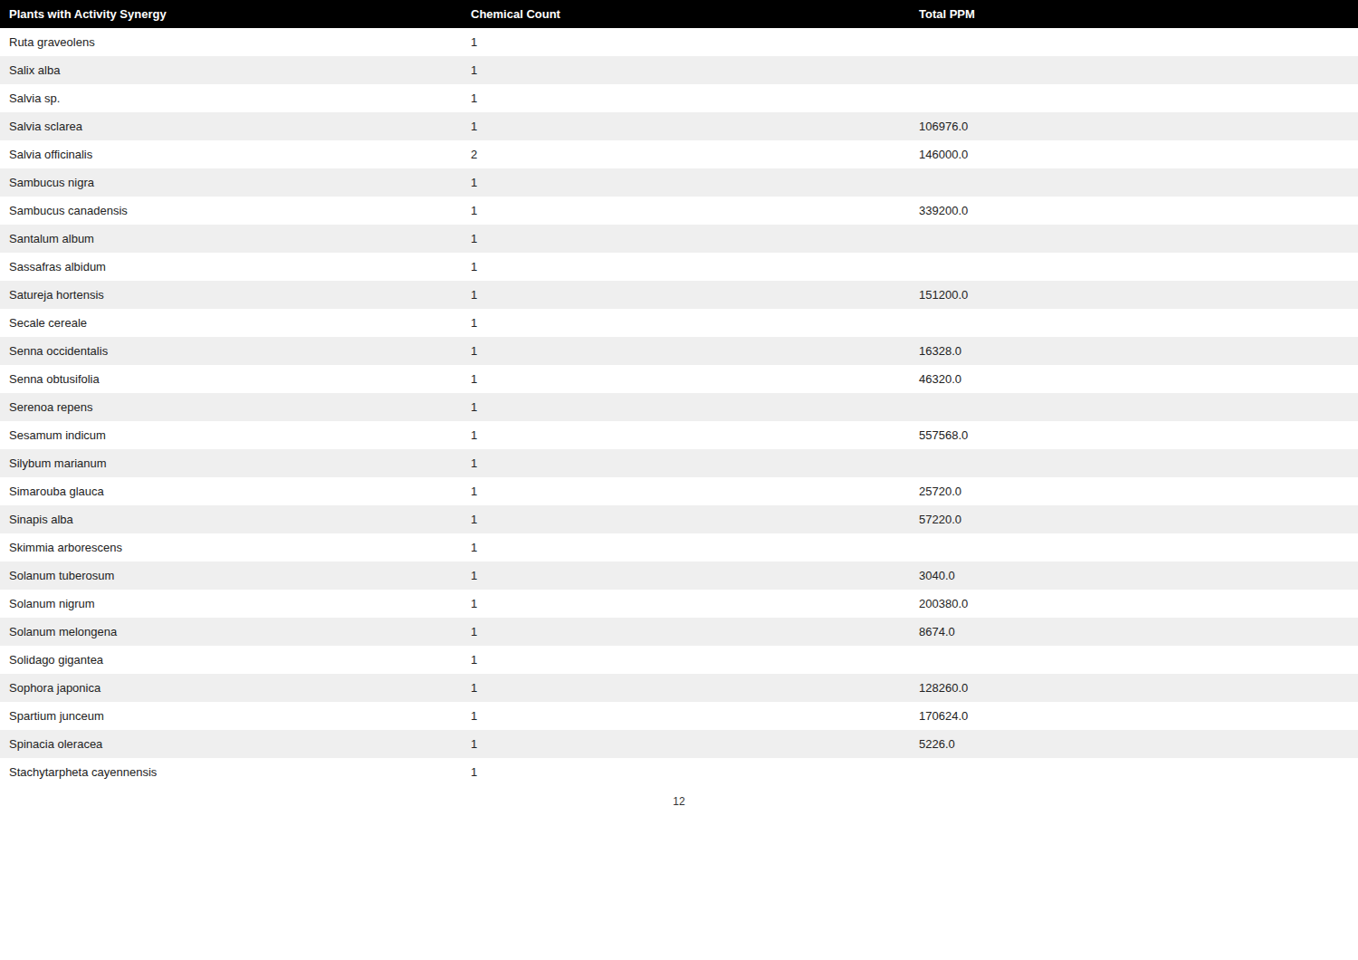| Plants with Activity Synergy | Chemical Count | Total PPM |
| --- | --- | --- |
| Ruta graveolens | 1 | |
| Salix alba | 1 | |
| Salvia sp. | 1 | |
| Salvia sclarea | 1 | 106976.0 |
| Salvia officinalis | 2 | 146000.0 |
| Sambucus nigra | 1 | |
| Sambucus canadensis | 1 | 339200.0 |
| Santalum album | 1 | |
| Sassafras albidum | 1 | |
| Satureja hortensis | 1 | 151200.0 |
| Secale cereale | 1 | |
| Senna occidentalis | 1 | 16328.0 |
| Senna obtusifolia | 1 | 46320.0 |
| Serenoa repens | 1 | |
| Sesamum indicum | 1 | 557568.0 |
| Silybum marianum | 1 | |
| Simarouba glauca | 1 | 25720.0 |
| Sinapis alba | 1 | 57220.0 |
| Skimmia arborescens | 1 | |
| Solanum tuberosum | 1 | 3040.0 |
| Solanum nigrum | 1 | 200380.0 |
| Solanum melongena | 1 | 8674.0 |
| Solidago gigantea | 1 | |
| Sophora japonica | 1 | 128260.0 |
| Spartium junceum | 1 | 170624.0 |
| Spinacia oleracea | 1 | 5226.0 |
| Stachytarpheta cayennensis | 1 | |
12